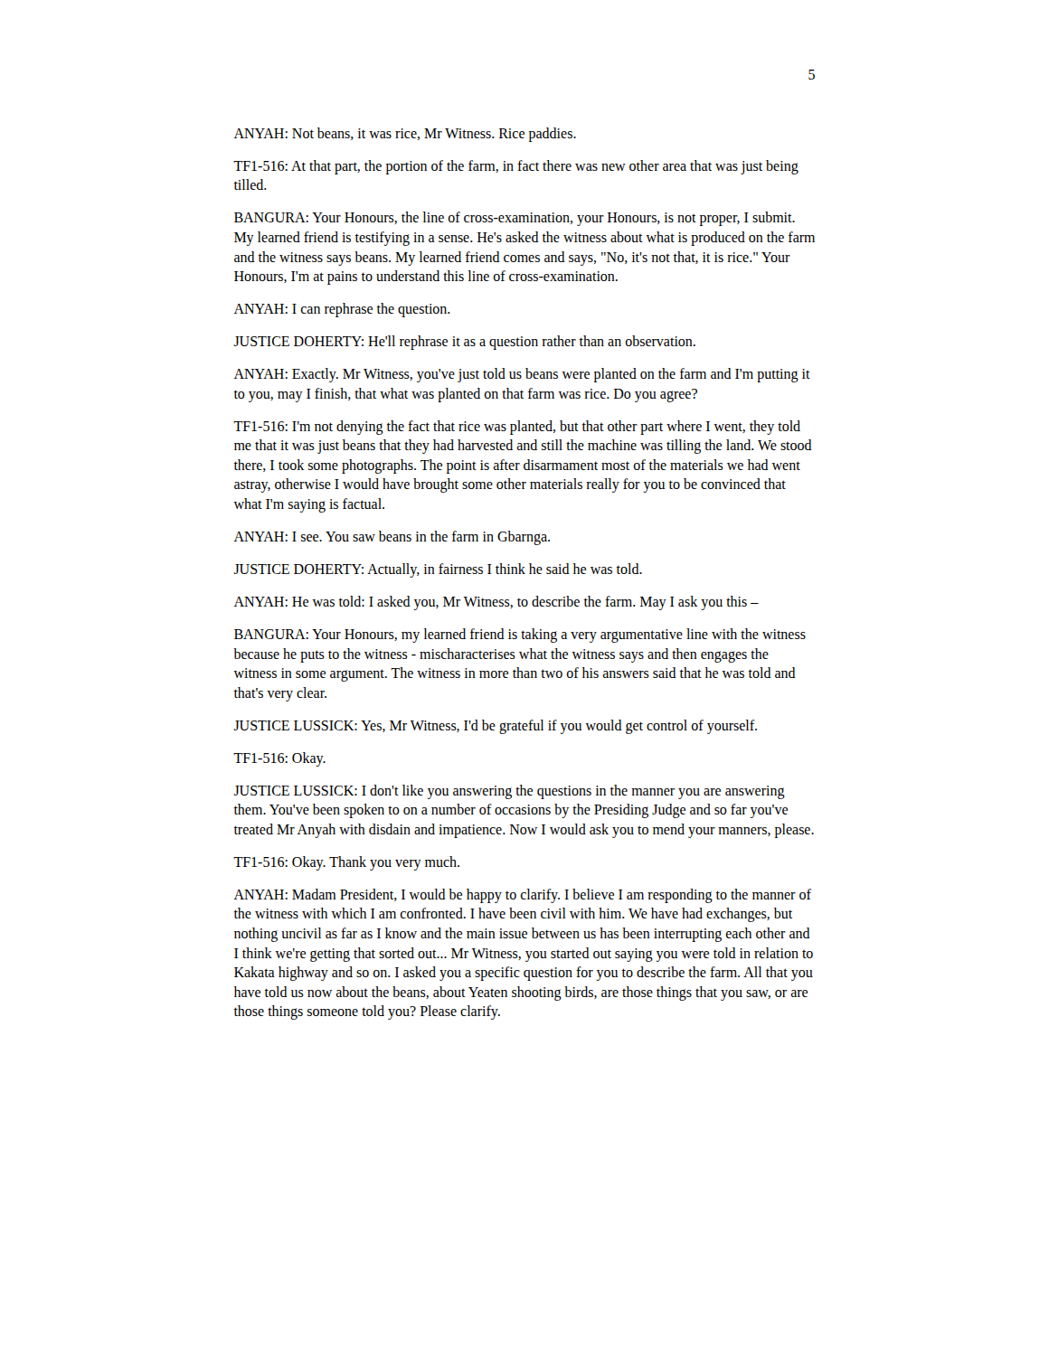5
ANYAH: Not beans, it was rice, Mr Witness. Rice paddies.
TF1-516: At that part, the portion of the farm, in fact there was new other area that was just being tilled.
BANGURA: Your Honours, the line of cross-examination, your Honours, is not proper, I submit. My learned friend is testifying in a sense. He's asked the witness about what is produced on the farm and the witness says beans. My learned friend comes and says, "No, it's not that, it is rice." Your Honours, I'm at pains to understand this line of cross-examination.
ANYAH: I can rephrase the question.
JUSTICE DOHERTY: He'll rephrase it as a question rather than an observation.
ANYAH: Exactly. Mr Witness, you've just told us beans were planted on the farm and I'm putting it to you, may I finish, that what was planted on that farm was rice. Do you agree?
TF1-516: I'm not denying the fact that rice was planted, but that other part where I went, they told me that it was just beans that they had harvested and still the machine was tilling the land. We stood there, I took some photographs. The point is after disarmament most of the materials we had went astray, otherwise I would have brought some other materials really for you to be convinced that what I'm saying is factual.
ANYAH: I see. You saw beans in the farm in Gbarnga.
JUSTICE DOHERTY: Actually, in fairness I think he said he was told.
ANYAH: He was told: I asked you, Mr Witness, to describe the farm. May I ask you this –
BANGURA: Your Honours, my learned friend is taking a very argumentative line with the witness because he puts to the witness - mischaracterises what the witness says and then engages the witness in some argument. The witness in more than two of his answers said that he was told and that's very clear.
JUSTICE LUSSICK: Yes, Mr Witness, I'd be grateful if you would get control of yourself.
TF1-516: Okay.
JUSTICE LUSSICK: I don't like you answering the questions in the manner you are answering them. You've been spoken to on a number of occasions by the Presiding Judge and so far you've treated Mr Anyah with disdain and impatience. Now I would ask you to mend your manners, please.
TF1-516: Okay. Thank you very much.
ANYAH: Madam President, I would be happy to clarify. I believe I am responding to the manner of the witness with which I am confronted. I have been civil with him. We have had exchanges, but nothing uncivil as far as I know and the main issue between us has been interrupting each other and I think we're getting that sorted out... Mr Witness, you started out saying you were told in relation to Kakata highway and so on. I asked you a specific question for you to describe the farm. All that you have told us now about the beans, about Yeaten shooting birds, are those things that you saw, or are those things someone told you? Please clarify.